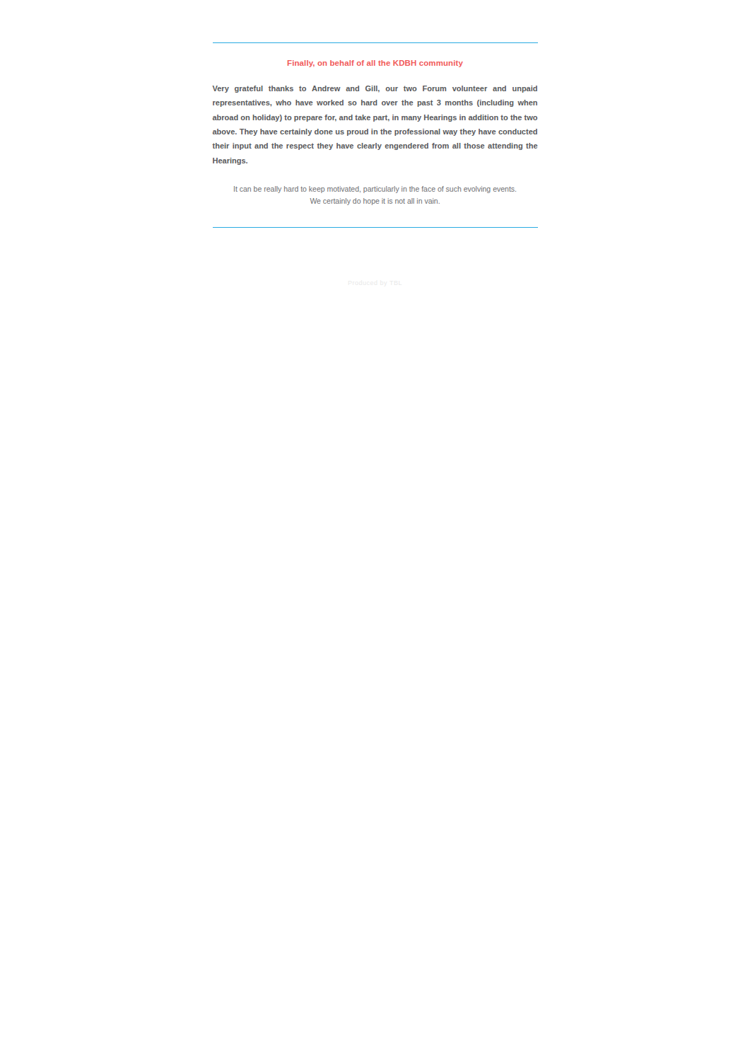Finally, on behalf of all the KDBH community
Very grateful thanks to Andrew and Gill, our two Forum volunteer and unpaid representatives, who have worked so hard over the past 3 months (including when abroad on holiday) to prepare for, and take part, in many Hearings in addition to the two above. They have certainly done us proud in the professional way they have conducted their input and the respect they have clearly engendered from all those attending the Hearings.
It can be really hard to keep motivated, particularly in the face of such evolving events.
We certainly do hope it is not all in vain.
Produced by TBL